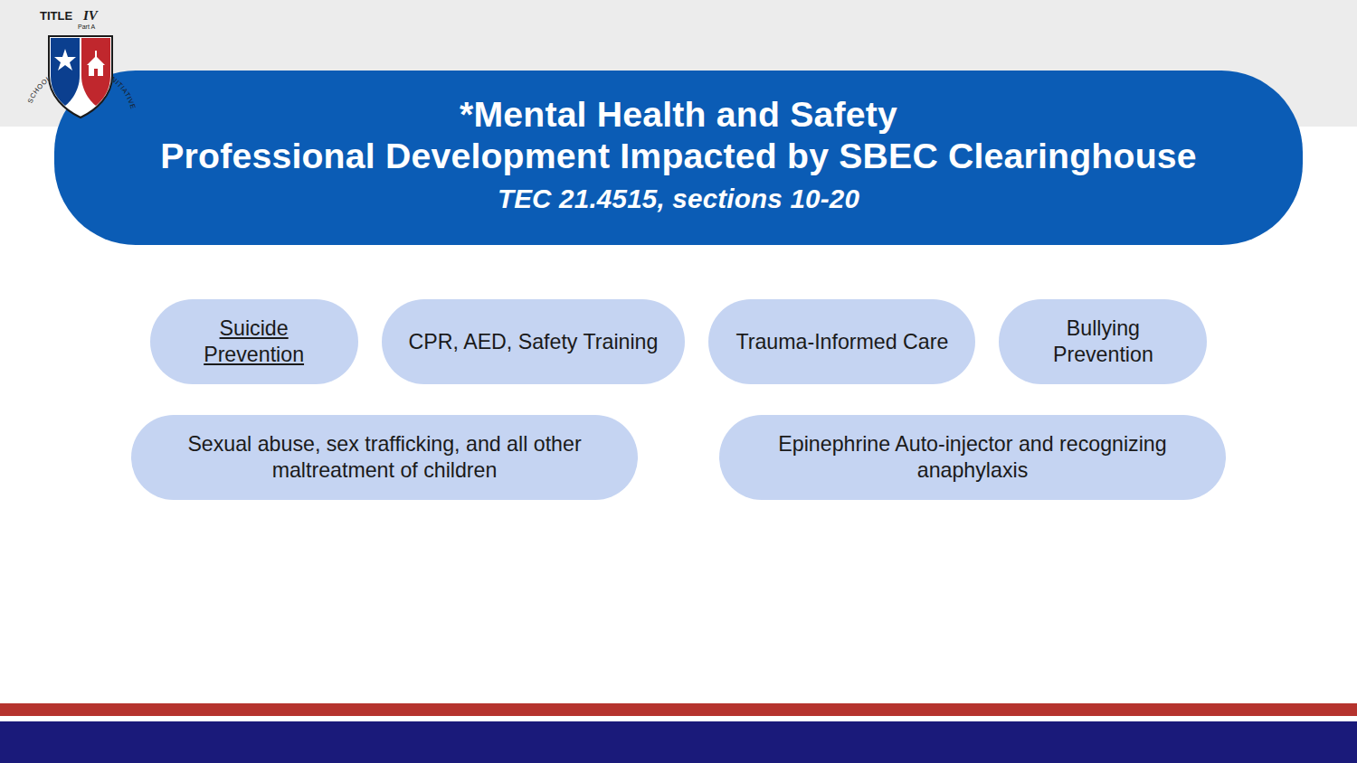TITLE IV Part A SCHOOL SAFETY STATE INITIATIVE
*Mental Health and Safety
Professional Development Impacted by SBEC Clearinghouse TEC 21.4515, sections 10-20
Suicide Prevention
CPR, AED, Safety Training
Trauma-Informed Care
Bullying Prevention
Sexual abuse, sex trafficking, and all other maltreatment of children
Epinephrine Auto-injector and recognizing anaphylaxis